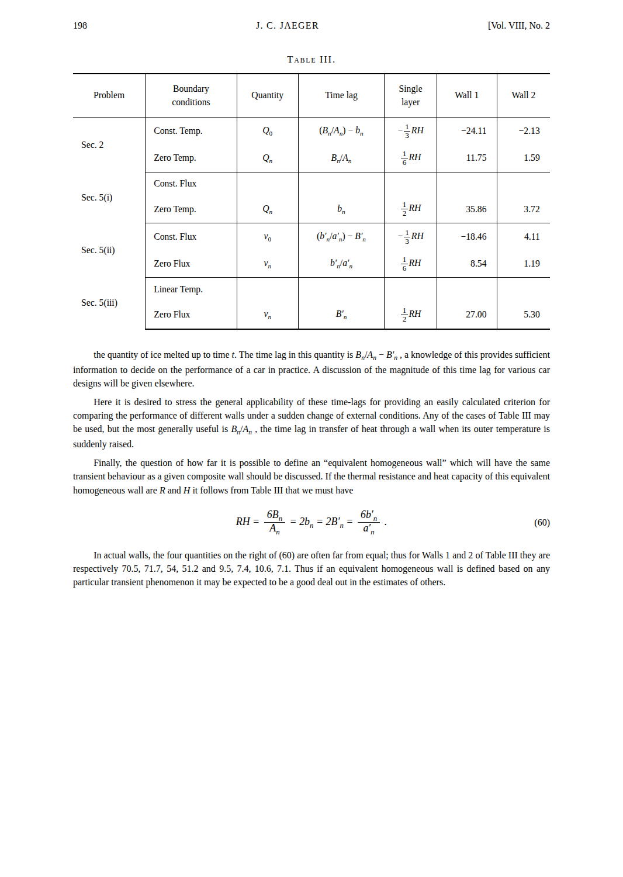198 J. C. JAEGER [Vol. VIII, No. 2
Table III.
| Problem | Boundary conditions | Quantity | Time lag | Single layer | Wall 1 | Wall 2 |
| --- | --- | --- | --- | --- | --- | --- |
| Sec. 2 | Const. Temp. | Q 0 | ( B n / A n ) − b n | − 1 3 RH | −24.11 | −2.13 |
| Zero Temp. | Q n | B n / A n | 1 6 RH | 11.75 | 1.59 |
| Sec. 5(i) | Const. Flux | | | | | |
| Zero Temp. | Q n | b n | 1 2 RH | 35.86 | 3.72 |
| Sec. 5(ii) | Const. Flux | v 0 | ( b′ n / a′ n ) − B′ n | − 1 3 RH | −18.46 | 4.11 |
| Zero Flux | v n | b′ n / a′ n | 1 6 RH | 8.54 | 1.19 |
| Sec. 5(iii) | Linear Temp. | | | | | |
| Zero Flux | v n | B′ n | 1 2 RH | 27.00 | 5.30 |
the quantity of ice melted up to time t. The time lag in this quantity is Bn/An − B′n , a knowledge of this provides sufficient information to decide on the performance of a car in practice. A discussion of the magnitude of this time lag for various car designs will be given elsewhere.
Here it is desired to stress the general applicability of these time-lags for providing an easily calculated criterion for comparing the performance of different walls under a sudden change of external conditions. Any of the cases of Table III may be used, but the most generally useful is Bn/An , the time lag in transfer of heat through a wall when its outer temperature is suddenly raised.
Finally, the question of how far it is possible to define an “equivalent homogeneous wall” which will have the same transient behaviour as a given composite wall should be discussed. If the thermal resistance and heat capacity of this equivalent homogeneous wall are R and H it follows from Table III that we must have
RH = 6Bn An = 2bn = 2B′n = 6b′n a′n . (60)
In actual walls, the four quantities on the right of (60) are often far from equal; thus for Walls 1 and 2 of Table III they are respectively 70.5, 71.7, 54, 51.2 and 9.5, 7.4, 10.6, 7.1. Thus if an equivalent homogeneous wall is defined based on any particular transient phenomenon it may be expected to be a good deal out in the estimates of others.